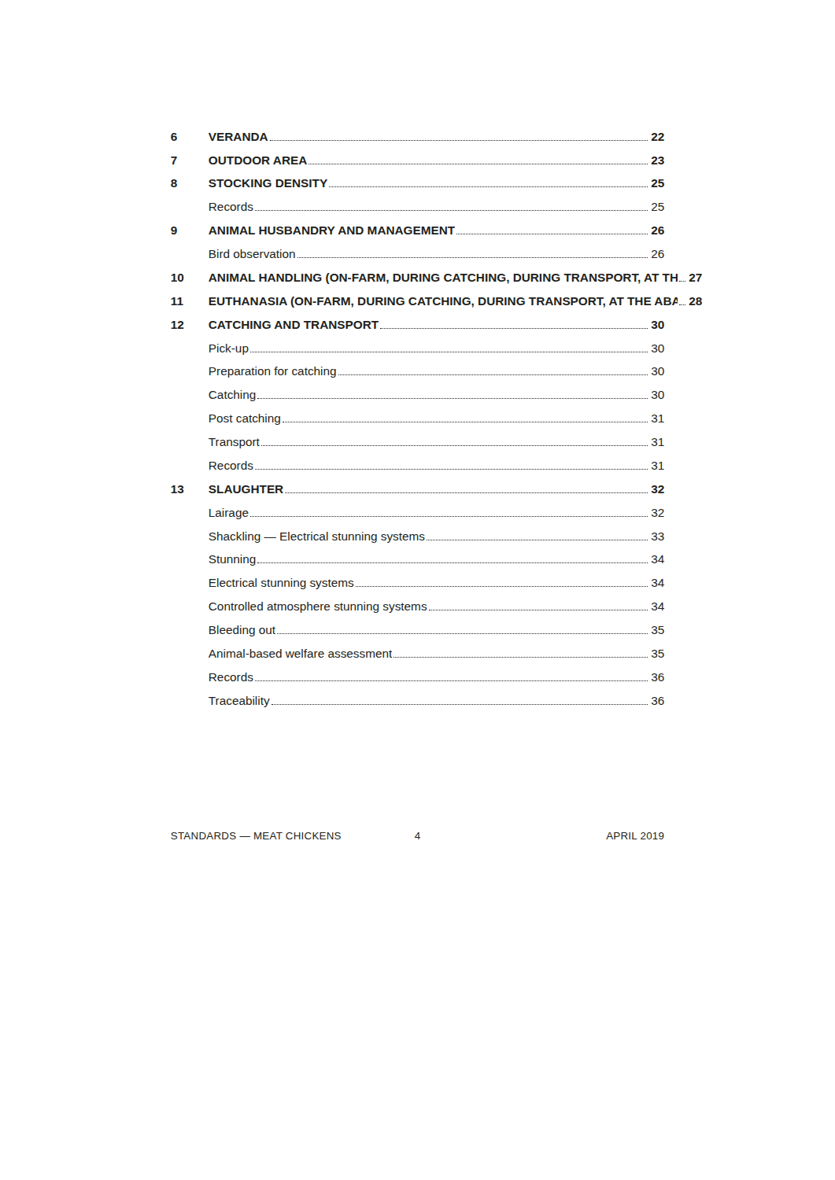6
Veranda 22
7
Outdoor area 23
8
Stocking density 25
Records 25
9
Animal husbandry and management 26
Bird observation 26
10
Animal handling (on-farm, during catching, during transport, at the abattoir) 27
11
Euthanasia (on-farm, during catching, during transport, at the abattoir) 28
12
Catching and transport 30
Pick-up 30
Preparation for catching 30
Catching 30
Post catching 31
Transport 31
Records 31
13
Slaughter 32
Lairage 32
Shackling — Electrical stunning systems 33
Stunning 34
Electrical stunning systems 34
Controlled atmosphere stunning systems 34
Bleeding out 35
Animal-based welfare assessment 35
Records 36
Traceability 36
STANDARDS — MEAT CHICKENS
4
APRIL 2019